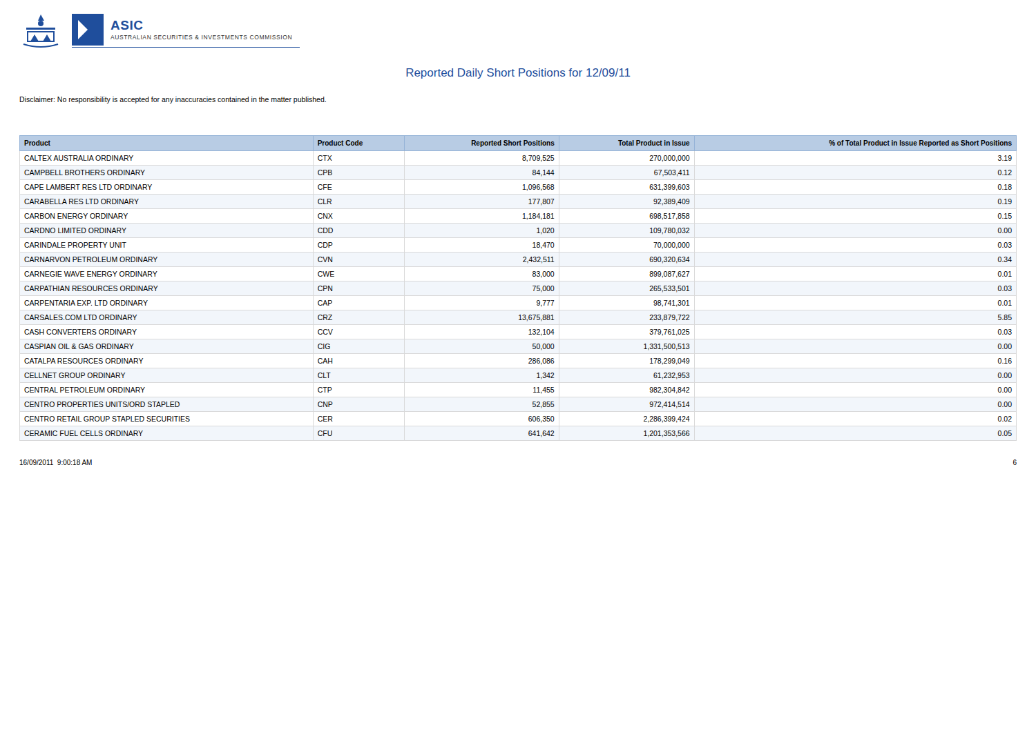ASIC
AUSTRALIAN SECURITIES & INVESTMENTS COMMISSION
Reported Daily Short Positions for 12/09/11
Disclaimer: No responsibility is accepted for any inaccuracies contained in the matter published.
| Product | Product Code | Reported Short Positions | Total Product in Issue | % of Total Product in Issue Reported as Short Positions |
| --- | --- | --- | --- | --- |
| CALTEX AUSTRALIA ORDINARY | CTX | 8,709,525 | 270,000,000 | 3.19 |
| CAMPBELL BROTHERS ORDINARY | CPB | 84,144 | 67,503,411 | 0.12 |
| CAPE LAMBERT RES LTD ORDINARY | CFE | 1,096,568 | 631,399,603 | 0.18 |
| CARABELLA RES LTD ORDINARY | CLR | 177,807 | 92,389,409 | 0.19 |
| CARBON ENERGY ORDINARY | CNX | 1,184,181 | 698,517,858 | 0.15 |
| CARDNO LIMITED ORDINARY | CDD | 1,020 | 109,780,032 | 0.00 |
| CARINDALE PROPERTY UNIT | CDP | 18,470 | 70,000,000 | 0.03 |
| CARNARVON PETROLEUM ORDINARY | CVN | 2,432,511 | 690,320,634 | 0.34 |
| CARNEGIE WAVE ENERGY ORDINARY | CWE | 83,000 | 899,087,627 | 0.01 |
| CARPATHIAN RESOURCES ORDINARY | CPN | 75,000 | 265,533,501 | 0.03 |
| CARPENTARIA EXP. LTD ORDINARY | CAP | 9,777 | 98,741,301 | 0.01 |
| CARSALES.COM LTD ORDINARY | CRZ | 13,675,881 | 233,879,722 | 5.85 |
| CASH CONVERTERS ORDINARY | CCV | 132,104 | 379,761,025 | 0.03 |
| CASPIAN OIL & GAS ORDINARY | CIG | 50,000 | 1,331,500,513 | 0.00 |
| CATALPA RESOURCES ORDINARY | CAH | 286,086 | 178,299,049 | 0.16 |
| CELLNET GROUP ORDINARY | CLT | 1,342 | 61,232,953 | 0.00 |
| CENTRAL PETROLEUM ORDINARY | CTP | 11,455 | 982,304,842 | 0.00 |
| CENTRO PROPERTIES UNITS/ORD STAPLED | CNP | 52,855 | 972,414,514 | 0.00 |
| CENTRO RETAIL GROUP STAPLED SECURITIES | CER | 606,350 | 2,286,399,424 | 0.02 |
| CERAMIC FUEL CELLS ORDINARY | CFU | 641,642 | 1,201,353,566 | 0.05 |
16/09/2011 9:00:18 AM
6